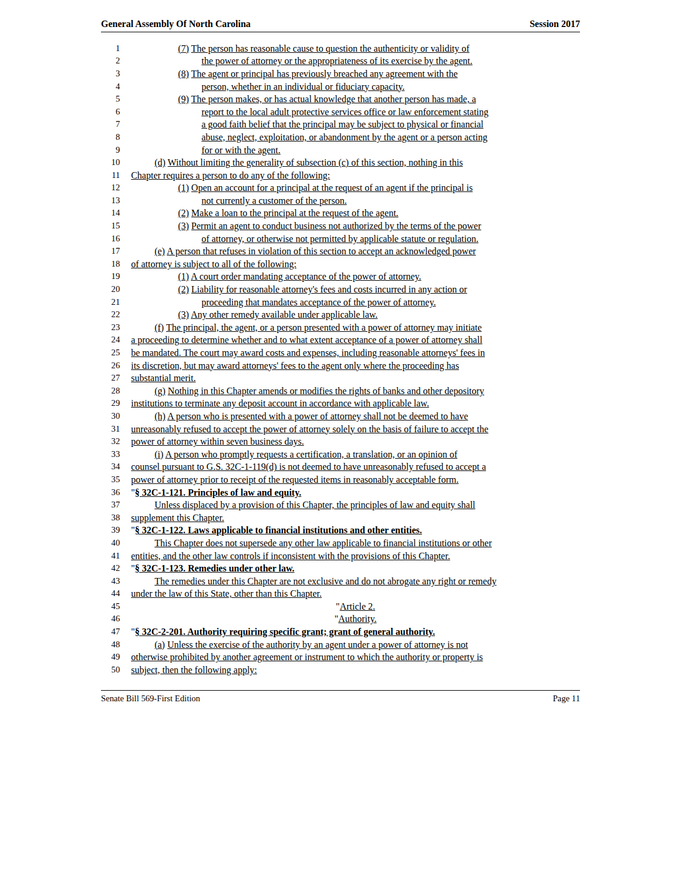General Assembly Of North Carolina
Session 2017
(7) The person has reasonable cause to question the authenticity or validity of
the power of attorney or the appropriateness of its exercise by the agent.
(8) The agent or principal has previously breached any agreement with the
person, whether in an individual or fiduciary capacity.
(9) The person makes, or has actual knowledge that another person has made, a
report to the local adult protective services office or law enforcement stating
a good faith belief that the principal may be subject to physical or financial
abuse, neglect, exploitation, or abandonment by the agent or a person acting
for or with the agent.
(d) Without limiting the generality of subsection (c) of this section, nothing in this
Chapter requires a person to do any of the following:
(1) Open an account for a principal at the request of an agent if the principal is
not currently a customer of the person.
(2) Make a loan to the principal at the request of the agent.
(3) Permit an agent to conduct business not authorized by the terms of the power
of attorney, or otherwise not permitted by applicable statute or regulation.
(e) A person that refuses in violation of this section to accept an acknowledged power
of attorney is subject to all of the following:
(1) A court order mandating acceptance of the power of attorney.
(2) Liability for reasonable attorney's fees and costs incurred in any action or
proceeding that mandates acceptance of the power of attorney.
(3) Any other remedy available under applicable law.
(f) The principal, the agent, or a person presented with a power of attorney may initiate
a proceeding to determine whether and to what extent acceptance of a power of attorney shall
be mandated. The court may award costs and expenses, including reasonable attorneys' fees in
its discretion, but may award attorneys' fees to the agent only where the proceeding has
substantial merit.
(g) Nothing in this Chapter amends or modifies the rights of banks and other depository
institutions to terminate any deposit account in accordance with applicable law.
(h) A person who is presented with a power of attorney shall not be deemed to have
unreasonably refused to accept the power of attorney solely on the basis of failure to accept the
power of attorney within seven business days.
(i) A person who promptly requests a certification, a translation, or an opinion of
counsel pursuant to G.S. 32C-1-119(d) is not deemed to have unreasonably refused to accept a
power of attorney prior to receipt of the requested items in reasonably acceptable form.
"§ 32C-1-121. Principles of law and equity.
Unless displaced by a provision of this Chapter, the principles of law and equity shall
supplement this Chapter.
"§ 32C-1-122. Laws applicable to financial institutions and other entities.
This Chapter does not supersede any other law applicable to financial institutions or other
entities, and the other law controls if inconsistent with the provisions of this Chapter.
"§ 32C-1-123. Remedies under other law.
The remedies under this Chapter are not exclusive and do not abrogate any right or remedy
under the law of this State, other than this Chapter.
"Article 2.
"Authority.
"§ 32C-2-201. Authority requiring specific grant; grant of general authority.
(a) Unless the exercise of the authority by an agent under a power of attorney is not
otherwise prohibited by another agreement or instrument to which the authority or property is
subject, then the following apply:
Senate Bill 569-First Edition
Page 11